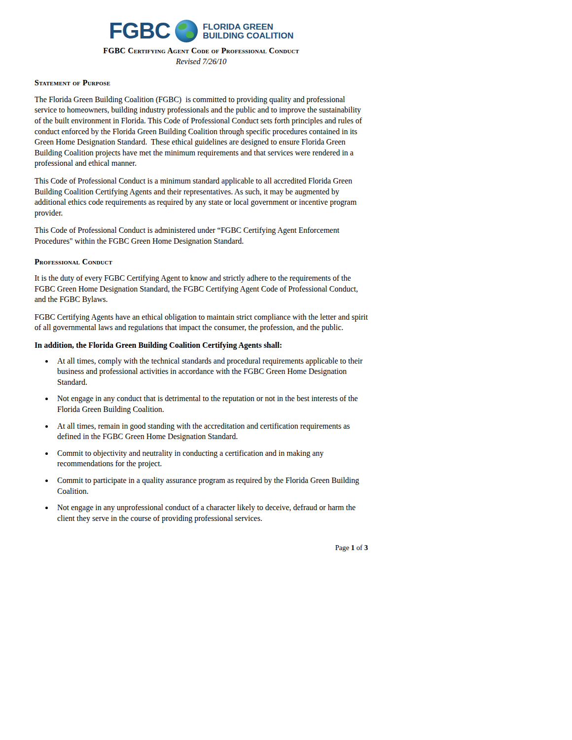FGBC FLORIDA GREEN
BUILDING COALITION
FGBC Certifying Agent Code of Professional Conduct
Revised 7/26/10
Statement of Purpose
The Florida Green Building Coalition (FGBC) is committed to providing quality and professional service to homeowners, building industry professionals and the public and to improve the sustainability of the built environment in Florida. This Code of Professional Conduct sets forth principles and rules of conduct enforced by the Florida Green Building Coalition through specific procedures contained in its Green Home Designation Standard. These ethical guidelines are designed to ensure Florida Green Building Coalition projects have met the minimum requirements and that services were rendered in a professional and ethical manner.
This Code of Professional Conduct is a minimum standard applicable to all accredited Florida Green Building Coalition Certifying Agents and their representatives. As such, it may be augmented by additional ethics code requirements as required by any state or local government or incentive program provider.
This Code of Professional Conduct is administered under “FGBC Certifying Agent Enforcement Procedures" within the FGBC Green Home Designation Standard.
Professional Conduct
It is the duty of every FGBC Certifying Agent to know and strictly adhere to the requirements of the FGBC Green Home Designation Standard, the FGBC Certifying Agent Code of Professional Conduct, and the FGBC Bylaws.
FGBC Certifying Agents have an ethical obligation to maintain strict compliance with the letter and spirit of all governmental laws and regulations that impact the consumer, the profession, and the public.
In addition, the Florida Green Building Coalition Certifying Agents shall:
At all times, comply with the technical standards and procedural requirements applicable to their business and professional activities in accordance with the FGBC Green Home Designation Standard.
Not engage in any conduct that is detrimental to the reputation or not in the best interests of the Florida Green Building Coalition.
At all times, remain in good standing with the accreditation and certification requirements as defined in the FGBC Green Home Designation Standard.
Commit to objectivity and neutrality in conducting a certification and in making any recommendations for the project.
Commit to participate in a quality assurance program as required by the Florida Green Building Coalition.
Not engage in any unprofessional conduct of a character likely to deceive, defraud or harm the client they serve in the course of providing professional services.
Page 1 of 3